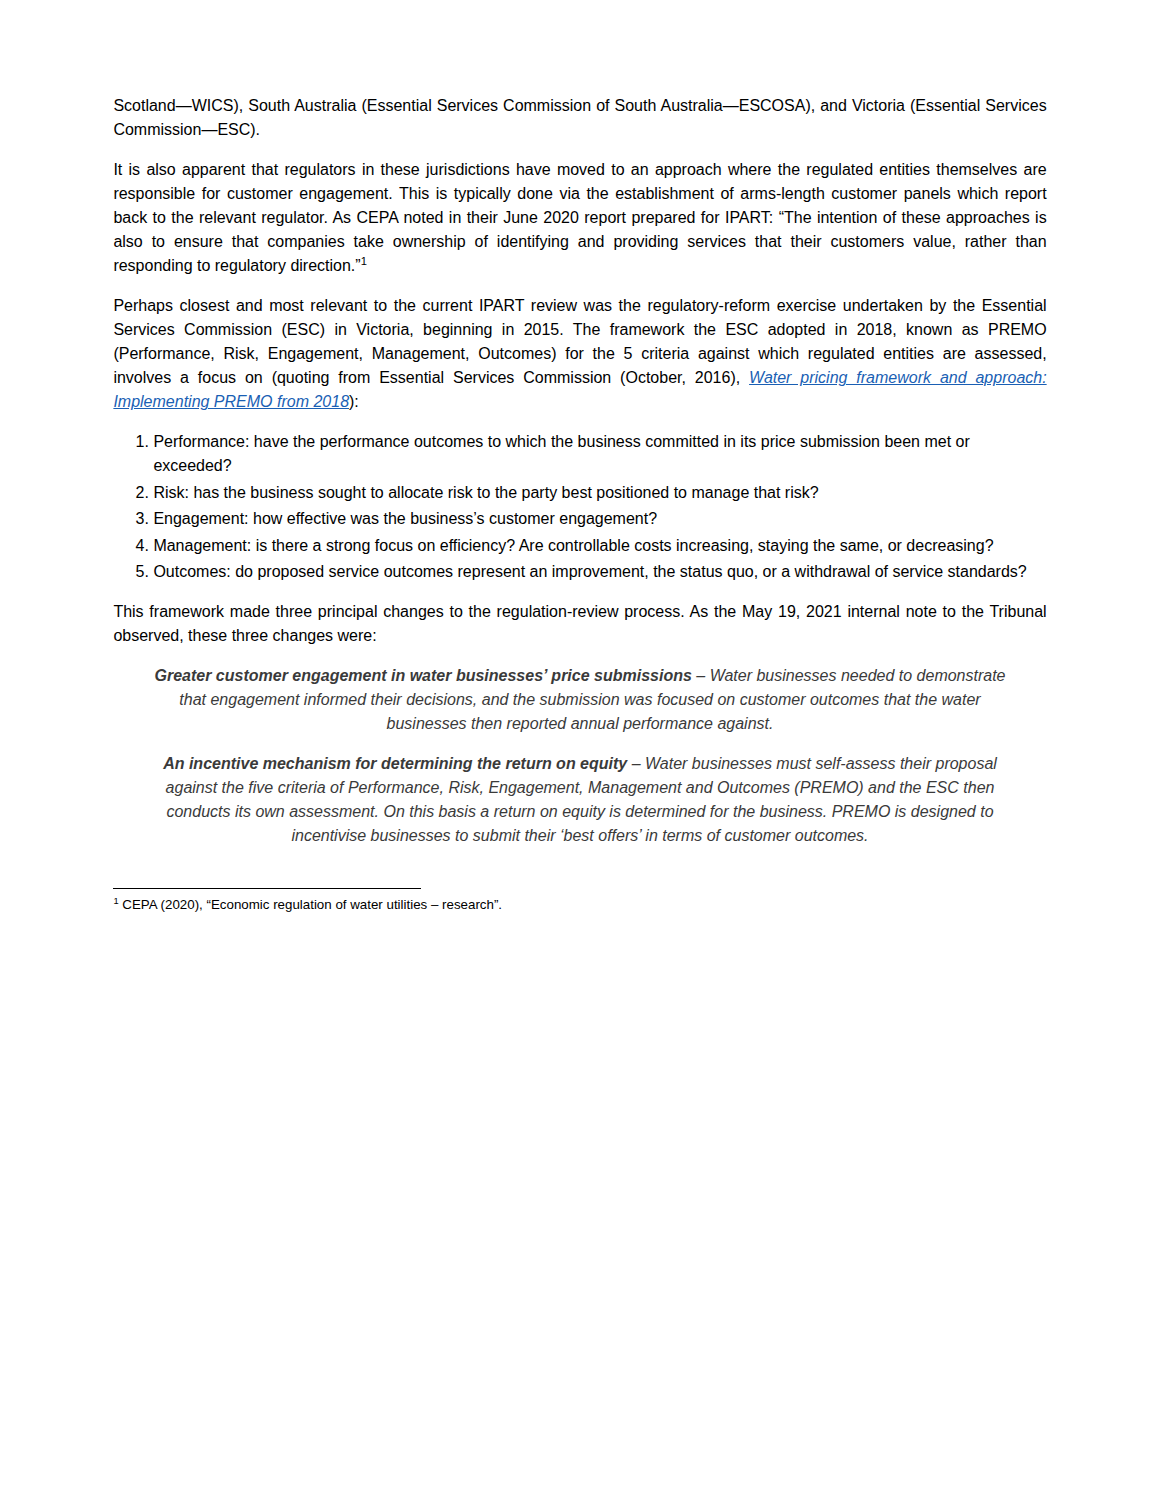Scotland—WICS), South Australia (Essential Services Commission of South Australia—ESCOSA), and Victoria (Essential Services Commission—ESC).
It is also apparent that regulators in these jurisdictions have moved to an approach where the regulated entities themselves are responsible for customer engagement. This is typically done via the establishment of arms-length customer panels which report back to the relevant regulator. As CEPA noted in their June 2020 report prepared for IPART: “The intention of these approaches is also to ensure that companies take ownership of identifying and providing services that their customers value, rather than responding to regulatory direction.”1
Perhaps closest and most relevant to the current IPART review was the regulatory-reform exercise undertaken by the Essential Services Commission (ESC) in Victoria, beginning in 2015. The framework the ESC adopted in 2018, known as PREMO (Performance, Risk, Engagement, Management, Outcomes) for the 5 criteria against which regulated entities are assessed, involves a focus on (quoting from Essential Services Commission (October, 2016), Water pricing framework and approach: Implementing PREMO from 2018):
Performance: have the performance outcomes to which the business committed in its price submission been met or exceeded?
Risk: has the business sought to allocate risk to the party best positioned to manage that risk?
Engagement: how effective was the business’s customer engagement?
Management: is there a strong focus on efficiency? Are controllable costs increasing, staying the same, or decreasing?
Outcomes: do proposed service outcomes represent an improvement, the status quo, or a withdrawal of service standards?
This framework made three principal changes to the regulation-review process. As the May 19, 2021 internal note to the Tribunal observed, these three changes were:
Greater customer engagement in water businesses’ price submissions – Water businesses needed to demonstrate that engagement informed their decisions, and the submission was focused on customer outcomes that the water businesses then reported annual performance against.
An incentive mechanism for determining the return on equity – Water businesses must self-assess their proposal against the five criteria of Performance, Risk, Engagement, Management and Outcomes (PREMO) and the ESC then conducts its own assessment. On this basis a return on equity is determined for the business. PREMO is designed to incentivise businesses to submit their ‘best offers’ in terms of customer outcomes.
1 CEPA (2020), “Economic regulation of water utilities – research”.